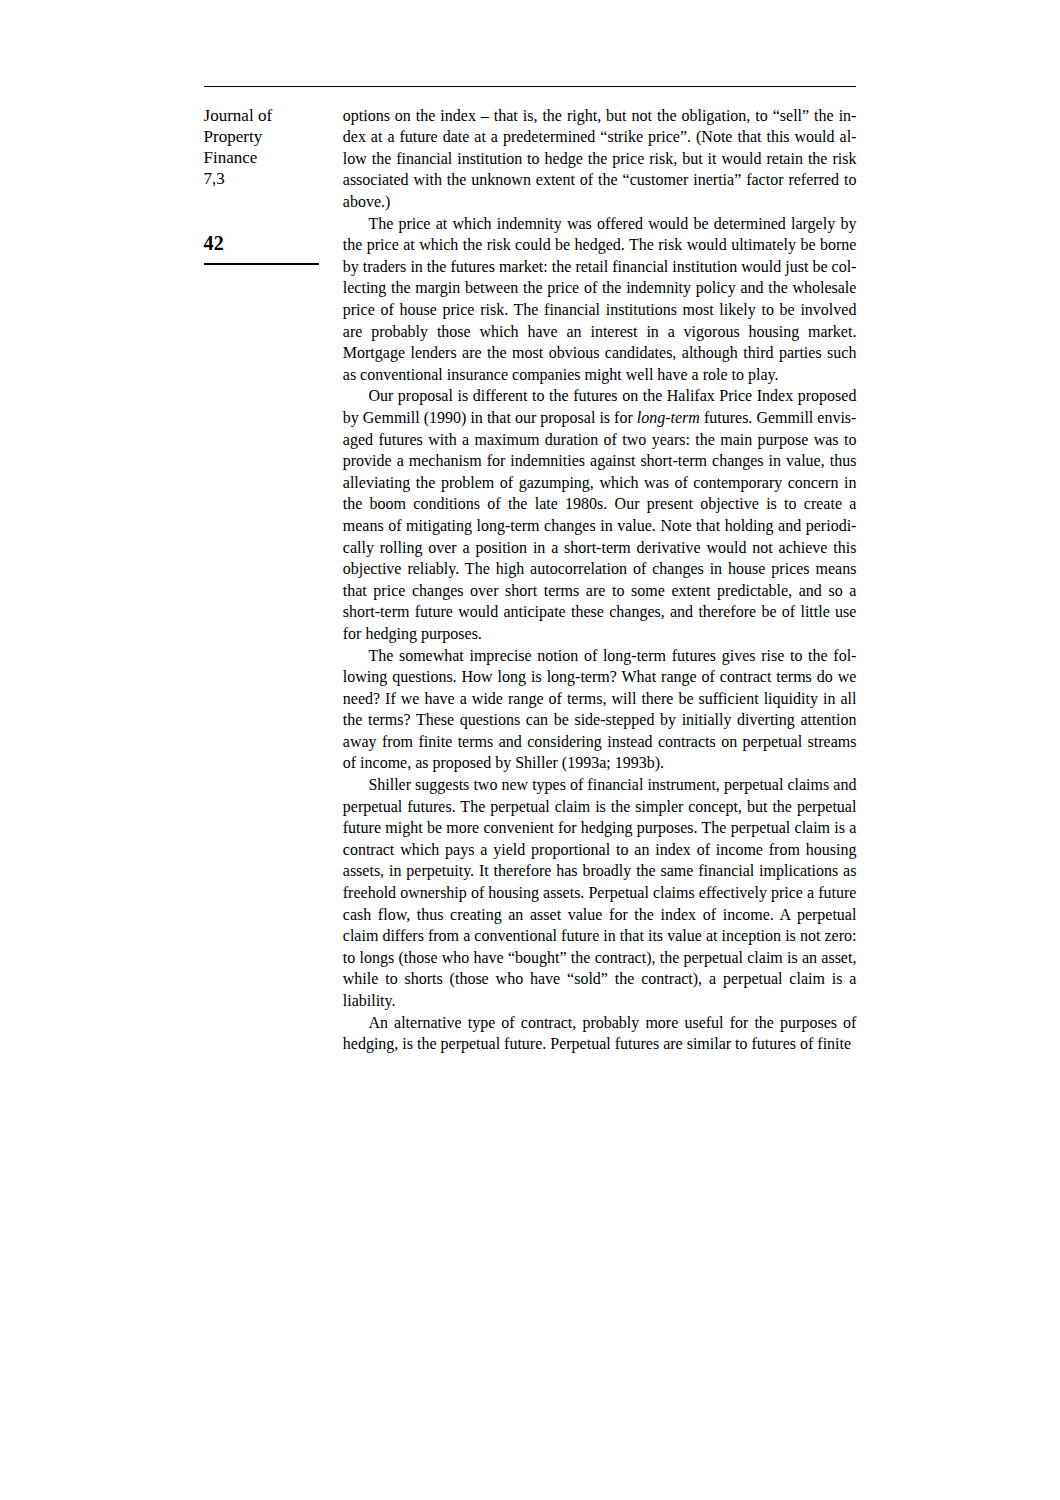Journal of Property Finance 7,3
42
options on the index – that is, the right, but not the obligation, to “sell” the index at a future date at a predetermined “strike price”. (Note that this would allow the financial institution to hedge the price risk, but it would retain the risk associated with the unknown extent of the “customer inertia” factor referred to above.)
The price at which indemnity was offered would be determined largely by the price at which the risk could be hedged. The risk would ultimately be borne by traders in the futures market: the retail financial institution would just be collecting the margin between the price of the indemnity policy and the wholesale price of house price risk. The financial institutions most likely to be involved are probably those which have an interest in a vigorous housing market. Mortgage lenders are the most obvious candidates, although third parties such as conventional insurance companies might well have a role to play.
Our proposal is different to the futures on the Halifax Price Index proposed by Gemmill (1990) in that our proposal is for long-term futures. Gemmill envisaged futures with a maximum duration of two years: the main purpose was to provide a mechanism for indemnities against short-term changes in value, thus alleviating the problem of gazumping, which was of contemporary concern in the boom conditions of the late 1980s. Our present objective is to create a means of mitigating long-term changes in value. Note that holding and periodically rolling over a position in a short-term derivative would not achieve this objective reliably. The high autocorrelation of changes in house prices means that price changes over short terms are to some extent predictable, and so a short-term future would anticipate these changes, and therefore be of little use for hedging purposes.
The somewhat imprecise notion of long-term futures gives rise to the following questions. How long is long-term? What range of contract terms do we need? If we have a wide range of terms, will there be sufficient liquidity in all the terms? These questions can be side-stepped by initially diverting attention away from finite terms and considering instead contracts on perpetual streams of income, as proposed by Shiller (1993a; 1993b).
Shiller suggests two new types of financial instrument, perpetual claims and perpetual futures. The perpetual claim is the simpler concept, but the perpetual future might be more convenient for hedging purposes. The perpetual claim is a contract which pays a yield proportional to an index of income from housing assets, in perpetuity. It therefore has broadly the same financial implications as freehold ownership of housing assets. Perpetual claims effectively price a future cash flow, thus creating an asset value for the index of income. A perpetual claim differs from a conventional future in that its value at inception is not zero: to longs (those who have “bought” the contract), the perpetual claim is an asset, while to shorts (those who have “sold” the contract), a perpetual claim is a liability.
An alternative type of contract, probably more useful for the purposes of hedging, is the perpetual future. Perpetual futures are similar to futures of finite